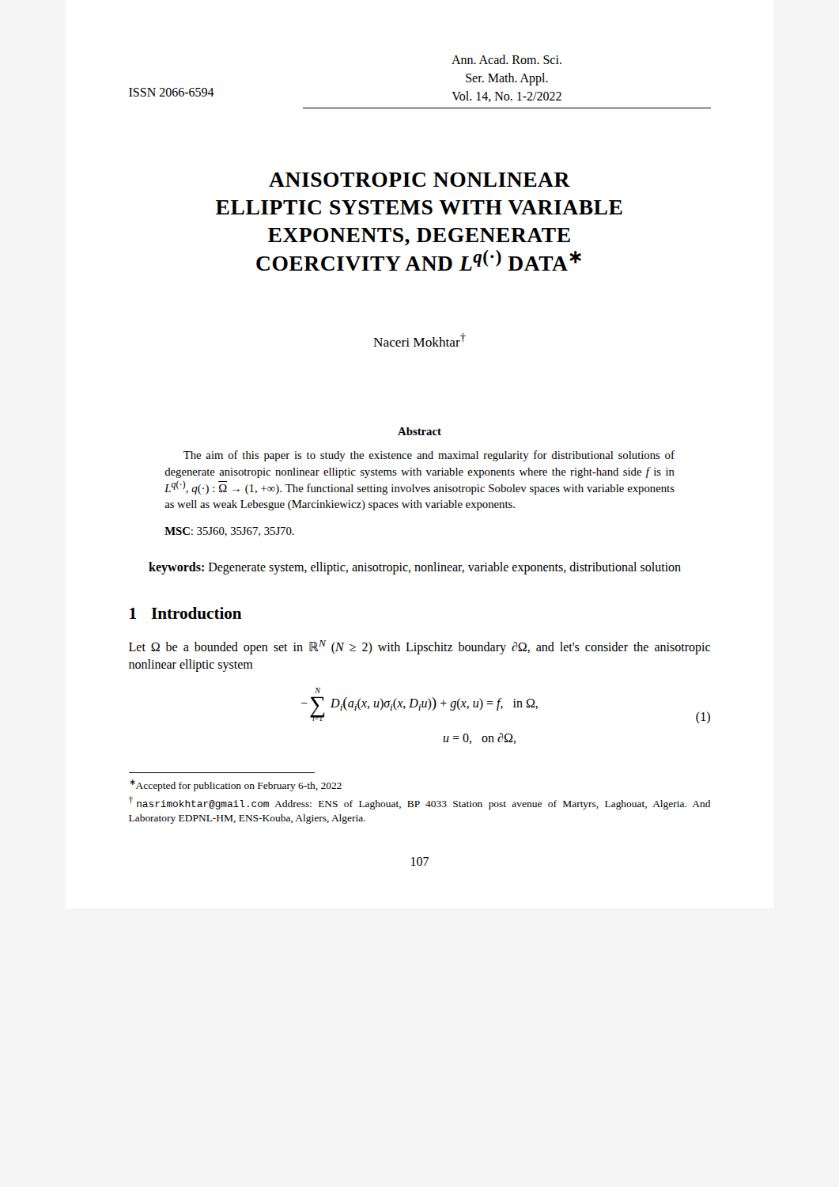| ISSN 2066-6594 | Ann. Acad. Rom. Sci. Ser. Math. Appl. Vol. 14, No. 1-2/2022 |
Anisotropic Nonlinear
Elliptic Systems with Variable
Exponents, Degenerate
Coercivity and Lq(·) Data∗
Naceri Mokhtar†
Abstract
The aim of this paper is to study the existence and maximal regularity for distributional solutions of degenerate anisotropic nonlinear elliptic systems with variable exponents where the right-hand side f is in Lq(·), q(·) : Ω → (1, +∞). The functional setting involves anisotropic Sobolev spaces with variable exponents as well as weak Lebesgue (Marcinkiewicz) spaces with variable exponents.
MSC: 35J60, 35J67, 35J70.
keywords: Degenerate system, elliptic, anisotropic, nonlinear, variable exponents, distributional solution
1 Introduction
Let Ω be a bounded open set in ℝN (N ≥ 2) with Lipschitz boundary ∂Ω, and let's consider the anisotropic nonlinear elliptic system
−N∑i=1 Di(ai(x, u)σi(x, Diu)) + g(x, u) = f, in Ω,
u = 0, on ∂Ω,
(1)
∗Accepted for publication on February 6-th, 2022
†nasrimokhtar@gmail.com Address: ENS of Laghouat, BP 4033 Station post avenue of Martyrs, Laghouat, Algeria. And Laboratory EDPNL-HM, ENS-Kouba, Algiers, Algeria.
107